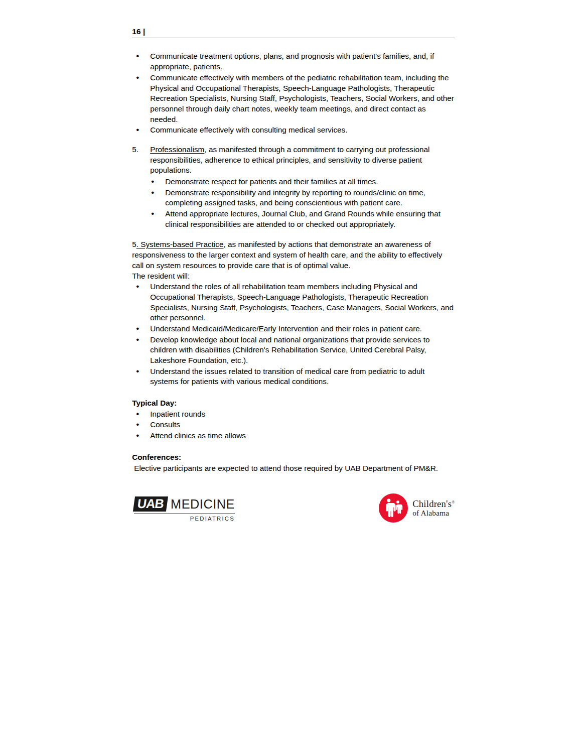16 |
Communicate treatment options, plans, and prognosis with patient's families, and, if appropriate, patients.
Communicate effectively with members of the pediatric rehabilitation team, including the Physical and Occupational Therapists, Speech-Language Pathologists, Therapeutic Recreation Specialists, Nursing Staff, Psychologists, Teachers, Social Workers, and other personnel through daily chart notes, weekly team meetings, and direct contact as needed.
Communicate effectively with consulting medical services.
5. Professionalism, as manifested through a commitment to carrying out professional responsibilities, adherence to ethical principles, and sensitivity to diverse patient populations.
Demonstrate respect for patients and their families at all times.
Demonstrate responsibility and integrity by reporting to rounds/clinic on time, completing assigned tasks, and being conscientious with patient care.
Attend appropriate lectures, Journal Club, and Grand Rounds while ensuring that clinical responsibilities are attended to or checked out appropriately.
5. Systems-based Practice, as manifested by actions that demonstrate an awareness of responsiveness to the larger context and system of health care, and the ability to effectively call on system resources to provide care that is of optimal value.
The resident will:
Understand the roles of all rehabilitation team members including Physical and Occupational Therapists, Speech-Language Pathologists, Therapeutic Recreation Specialists, Nursing Staff, Psychologists, Teachers, Case Managers, Social Workers, and other personnel.
Understand Medicaid/Medicare/Early Intervention and their roles in patient care.
Develop knowledge about local and national organizations that provide services to children with disabilities (Children's Rehabilitation Service, United Cerebral Palsy, Lakeshore Foundation, etc.).
Understand the issues related to transition of medical care from pediatric to adult systems for patients with various medical conditions.
Typical Day:
Inpatient rounds
Consults
Attend clinics as time allows
Conferences:
Elective participants are expected to attend those required by UAB Department of PM&R.
UAB MEDICINE
PEDIATRICS
Children's®
of Alabama